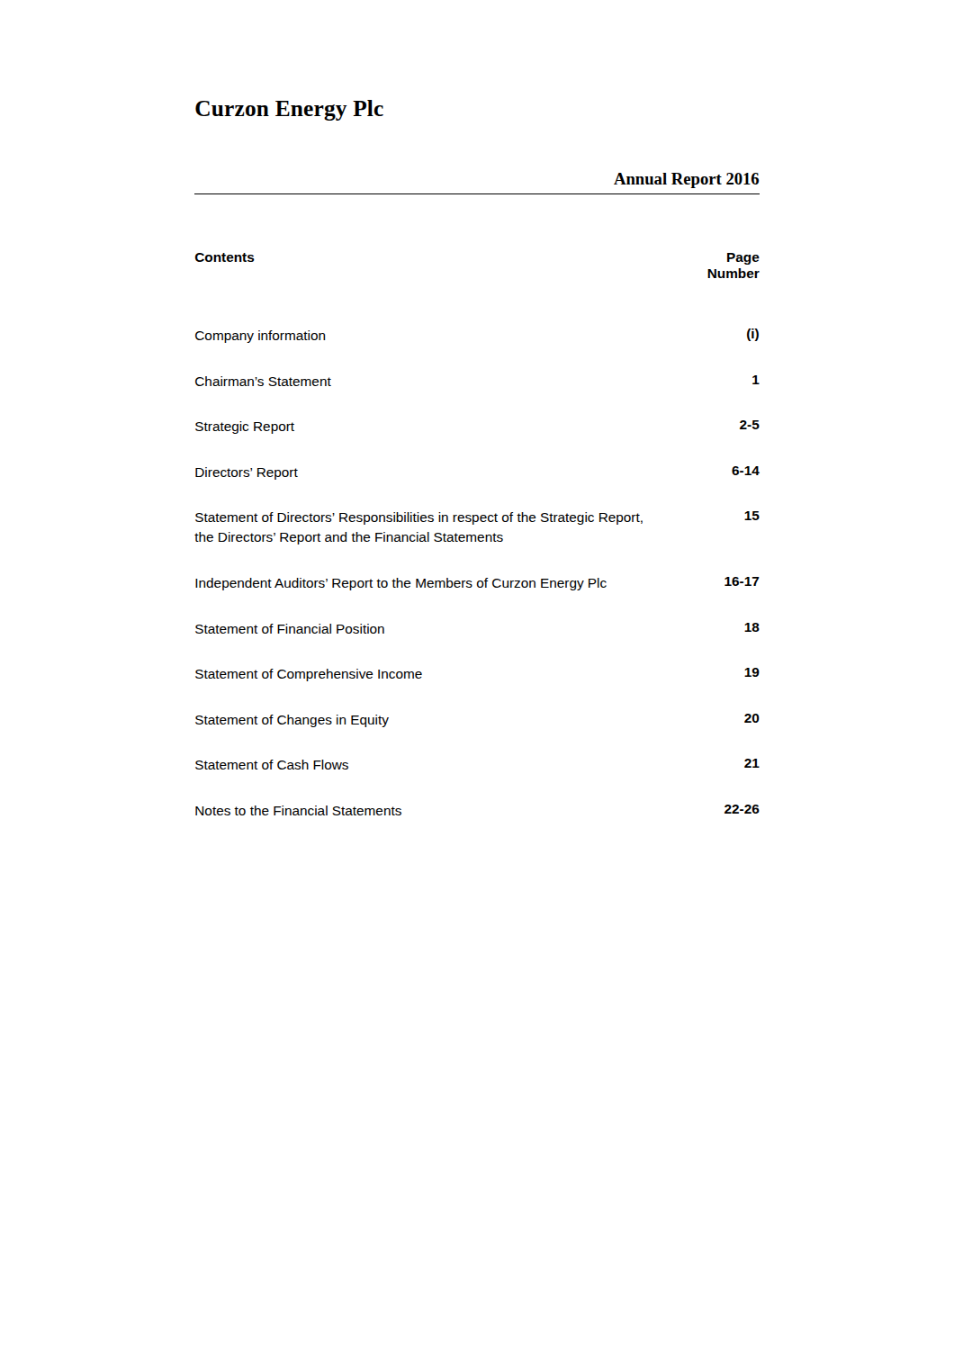Curzon Energy Plc
Annual Report 2016
| Contents | Page Number |
| --- | --- |
| Company information | (i) |
| Chairman’s Statement | 1 |
| Strategic Report | 2-5 |
| Directors’ Report | 6-14 |
| Statement of Directors’ Responsibilities in respect of the Strategic Report, the Directors’ Report and the Financial Statements | 15 |
| Independent Auditors’ Report to the Members of Curzon Energy Plc | 16-17 |
| Statement of Financial Position | 18 |
| Statement of Comprehensive Income | 19 |
| Statement of Changes in Equity | 20 |
| Statement of Cash Flows | 21 |
| Notes to the Financial Statements | 22-26 |